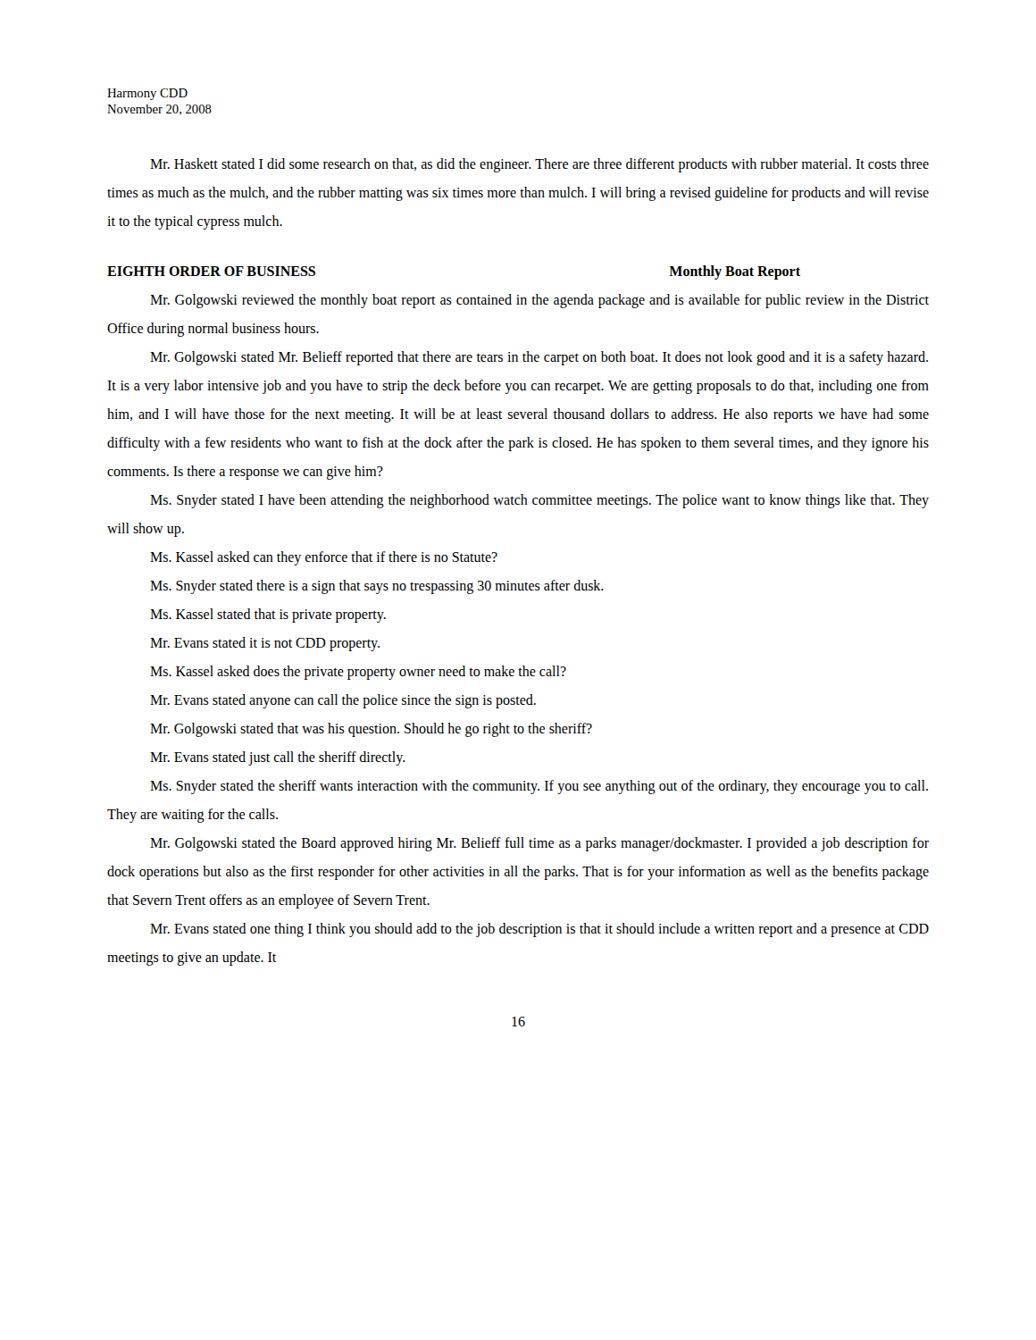Harmony CDD
November 20, 2008
Mr. Haskett stated I did some research on that, as did the engineer. There are three different products with rubber material. It costs three times as much as the mulch, and the rubber matting was six times more than mulch. I will bring a revised guideline for products and will revise it to the typical cypress mulch.
EIGHTH ORDER OF BUSINESS Monthly Boat Report
Mr. Golgowski reviewed the monthly boat report as contained in the agenda package and is available for public review in the District Office during normal business hours.
Mr. Golgowski stated Mr. Belieff reported that there are tears in the carpet on both boat. It does not look good and it is a safety hazard. It is a very labor intensive job and you have to strip the deck before you can recarpet. We are getting proposals to do that, including one from him, and I will have those for the next meeting. It will be at least several thousand dollars to address. He also reports we have had some difficulty with a few residents who want to fish at the dock after the park is closed. He has spoken to them several times, and they ignore his comments. Is there a response we can give him?
Ms. Snyder stated I have been attending the neighborhood watch committee meetings. The police want to know things like that. They will show up.
Ms. Kassel asked can they enforce that if there is no Statute?
Ms. Snyder stated there is a sign that says no trespassing 30 minutes after dusk.
Ms. Kassel stated that is private property.
Mr. Evans stated it is not CDD property.
Ms. Kassel asked does the private property owner need to make the call?
Mr. Evans stated anyone can call the police since the sign is posted.
Mr. Golgowski stated that was his question. Should he go right to the sheriff?
Mr. Evans stated just call the sheriff directly.
Ms. Snyder stated the sheriff wants interaction with the community. If you see anything out of the ordinary, they encourage you to call. They are waiting for the calls.
Mr. Golgowski stated the Board approved hiring Mr. Belieff full time as a parks manager/dockmaster. I provided a job description for dock operations but also as the first responder for other activities in all the parks. That is for your information as well as the benefits package that Severn Trent offers as an employee of Severn Trent.
Mr. Evans stated one thing I think you should add to the job description is that it should include a written report and a presence at CDD meetings to give an update. It
16